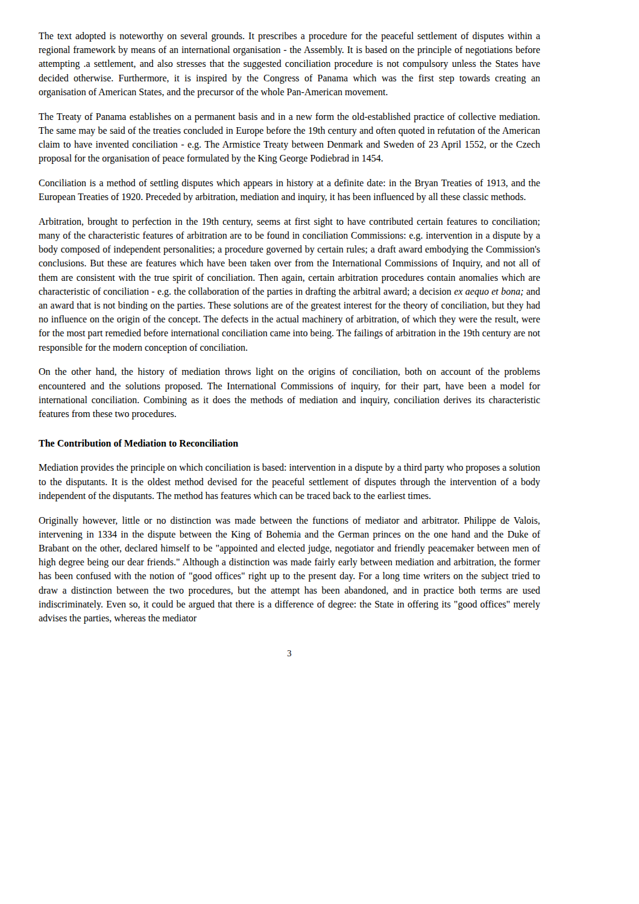The text adopted is noteworthy on several grounds. It prescribes a procedure for the peaceful settlement of disputes within a regional framework by means of an international organisation - the Assembly. It is based on the principle of negotiations before attempting .a settlement, and also stresses that the suggested conciliation procedure is not compulsory unless the States have decided otherwise. Furthermore, it is inspired by the Congress of Panama which was the first step towards creating an organisation of American States, and the precursor of the whole Pan-American movement.
The Treaty of Panama establishes on a permanent basis and in a new form the old-established practice of collective mediation. The same may be said of the treaties concluded in Europe before the 19th century and often quoted in refutation of the American claim to have invented conciliation - e.g. The Armistice Treaty between Denmark and Sweden of 23 April 1552, or the Czech proposal for the organisation of peace formulated by the King George Podiebrad in 1454.
Conciliation is a method of settling disputes which appears in history at a definite date: in the Bryan Treaties of 1913, and the European Treaties of 1920. Preceded by arbitration, mediation and inquiry, it has been influenced by all these classic methods.
Arbitration, brought to perfection in the 19th century, seems at first sight to have contributed certain features to conciliation; many of the characteristic features of arbitration are to be found in conciliation Commissions: e.g. intervention in a dispute by a body composed of independent personalities; a procedure governed by certain rules; a draft award embodying the Commission's conclusions. But these are features which have been taken over from the International Commissions of Inquiry, and not all of them are consistent with the true spirit of conciliation. Then again, certain arbitration procedures contain anomalies which are characteristic of conciliation - e.g. the collaboration of the parties in drafting the arbitral award; a decision ex aequo et bona; and an award that is not binding on the parties. These solutions are of the greatest interest for the theory of conciliation, but they had no influence on the origin of the concept. The defects in the actual machinery of arbitration, of which they were the result, were for the most part remedied before international conciliation came into being. The failings of arbitration in the 19th century are not responsible for the modern conception of conciliation.
On the other hand, the history of mediation throws light on the origins of conciliation, both on account of the problems encountered and the solutions proposed. The International Commissions of inquiry, for their part, have been a model for international conciliation. Combining as it does the methods of mediation and inquiry, conciliation derives its characteristic features from these two procedures.
The Contribution of Mediation to Reconciliation
Mediation provides the principle on which conciliation is based: intervention in a dispute by a third party who proposes a solution to the disputants. It is the oldest method devised for the peaceful settlement of disputes through the intervention of a body independent of the disputants. The method has features which can be traced back to the earliest times.
Originally however, little or no distinction was made between the functions of mediator and arbitrator. Philippe de Valois, intervening in 1334 in the dispute between the King of Bohemia and the German princes on the one hand and the Duke of Brabant on the other, declared himself to be "appointed and elected judge, negotiator and friendly peacemaker between men of high degree being our dear friends." Although a distinction was made fairly early between mediation and arbitration, the former has been confused with the notion of "good offices" right up to the present day. For a long time writers on the subject tried to draw a distinction between the two procedures, but the attempt has been abandoned, and in practice both terms are used indiscriminately. Even so, it could be argued that there is a difference of degree: the State in offering its "good offices" merely advises the parties, whereas the mediator
3